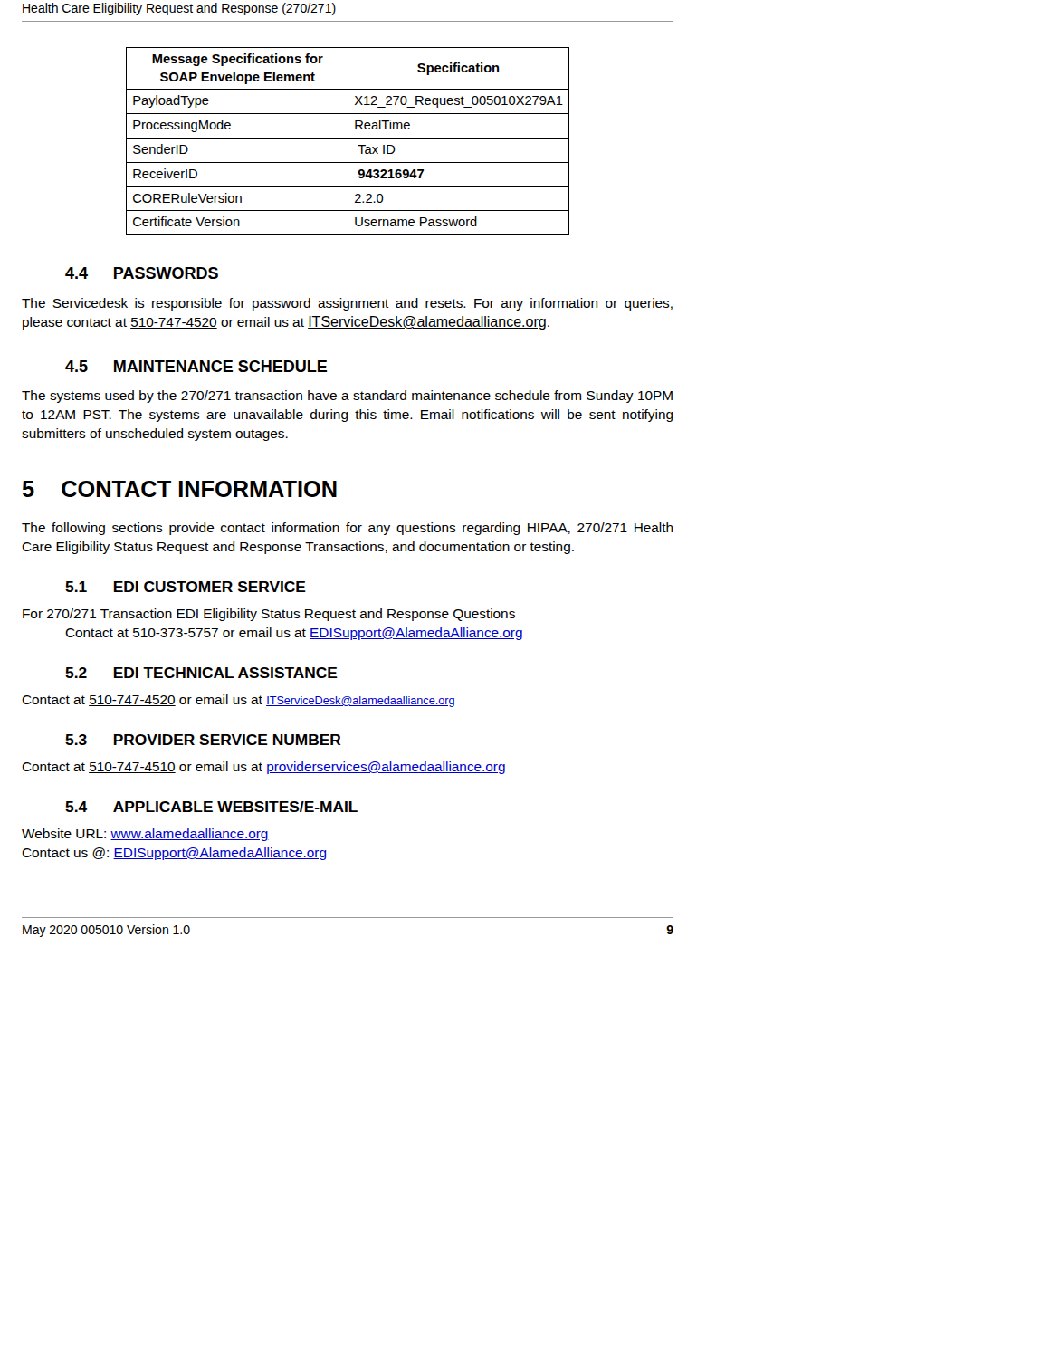Health Care Eligibility Request and Response (270/271)
| Message Specifications for SOAP Envelope Element | Specification |
| --- | --- |
| PayloadType | X12_270_Request_005010X279A1 |
| ProcessingMode | RealTime |
| SenderID | Tax ID |
| ReceiverID | 943216947 |
| CORERuleVersion | 2.2.0 |
| Certificate Version | Username Password |
4.4 PASSWORDS
The Servicedesk is responsible for password assignment and resets. For any information or queries, please contact at 510-747-4520 or email us at ITServiceDesk@alamedaalliance.org.
4.5 MAINTENANCE SCHEDULE
The systems used by the 270/271 transaction have a standard maintenance schedule from Sunday 10PM to 12AM PST. The systems are unavailable during this time. Email notifications will be sent notifying submitters of unscheduled system outages.
5 CONTACT INFORMATION
The following sections provide contact information for any questions regarding HIPAA, 270/271 Health Care Eligibility Status Request and Response Transactions, and documentation or testing.
5.1 EDI CUSTOMER SERVICE
For 270/271 Transaction EDI Eligibility Status Request and Response Questions
Contact at 510-373-5757 or email us at EDISupport@AlamedaAlliance.org
5.2 EDI TECHNICAL ASSISTANCE
Contact at 510-747-4520 or email us at ITServiceDesk@alamedaalliance.org
5.3 PROVIDER SERVICE NUMBER
Contact at 510-747-4510 or email us at providerservices@alamedaalliance.org
5.4 APPLICABLE WEBSITES/E-MAIL
Website URL: www.alamedaalliance.org
Contact us @: EDISupport@AlamedaAlliance.org
May 2020 005010 Version 1.0 9